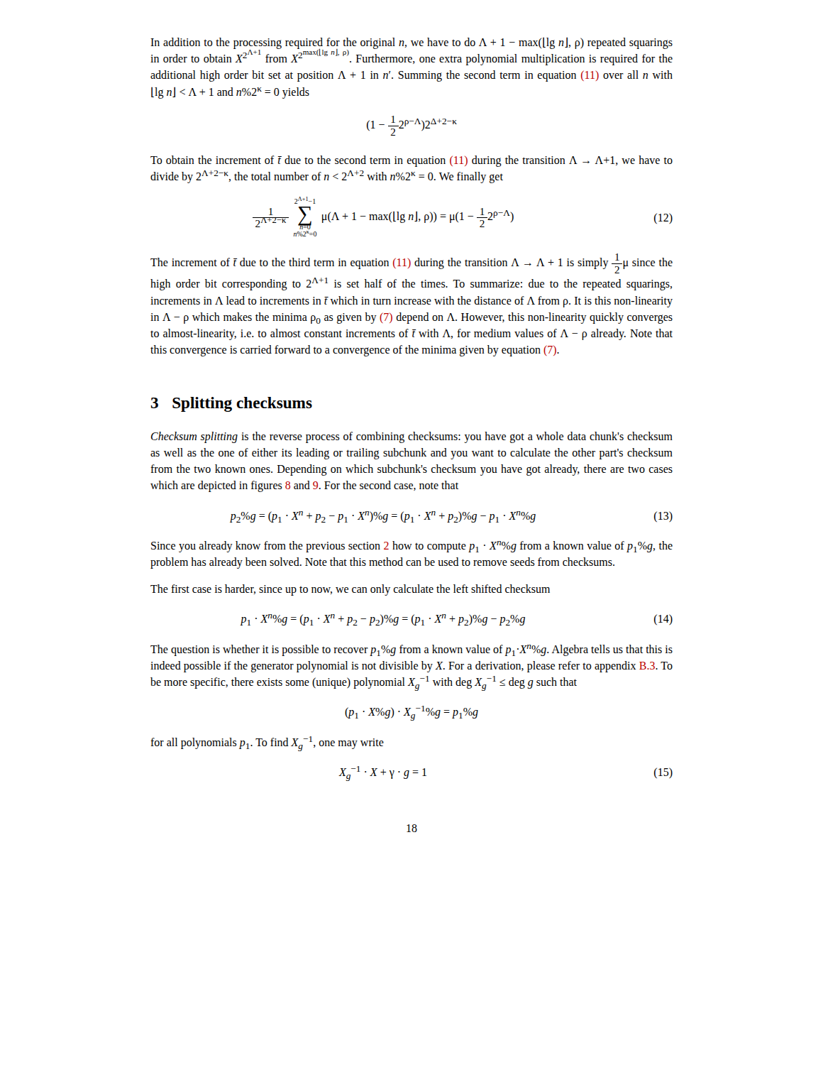In addition to the processing required for the original n, we have to do Λ + 1 − max(⌊lg n⌋, ρ) repeated squarings in order to obtain X2Λ+1 from X2max(⌊lg n⌋, ρ). Furthermore, one extra polynomial multiplication is required for the additional high order bit set at position Λ + 1 in n′. Summing the second term in equation (11) over all n with ⌊lg n⌋ < Λ + 1 and n%2κ = 0 yields
(1 − 122ρ−Λ)2Δ+2−κ
To obtain the increment of t̄ due to the second term in equation (11) during the transition Λ → Λ+1, we have to divide by 2Λ+2−κ, the total number of n < 2Λ+2 with n%2κ = 0. We finally get
12Λ+2−κ 2Λ+1−1 ∑ n=0
n%2κ=0 μ(Λ + 1 − max(⌊lg n⌋, ρ)) = μ(1 − 122ρ−Λ) (12)
The increment of t̄ due to the third term in equation (11) during the transition Λ → Λ + 1 is simply 12μ since the high order bit corresponding to 2Λ+1 is set half of the times. To summarize: due to the repeated squarings, increments in Λ lead to increments in t̄ which in turn increase with the distance of Λ from ρ. It is this non-linearity in Λ − ρ which makes the minima ρ0 as given by (7) depend on Λ. However, this non-linearity quickly converges to almost-linearity, i.e. to almost constant increments of t̄ with Λ, for medium values of Λ − ρ already. Note that this convergence is carried forward to a convergence of the minima given by equation (7).
3 Splitting checksums
Checksum splitting is the reverse process of combining checksums: you have got a whole data chunk's checksum as well as the one of either its leading or trailing subchunk and you want to calculate the other part's checksum from the two known ones. Depending on which subchunk's checksum you have got already, there are two cases which are depicted in figures 8 and 9. For the second case, note that
p2%g = (p1 · Xn + p2 − p1 · Xn)%g = (p1 · Xn + p2)%g − p1 · Xn%g (13)
Since you already know from the previous section 2 how to compute p1 · Xn%g from a known value of p1%g, the problem has already been solved. Note that this method can be used to remove seeds from checksums.
The first case is harder, since up to now, we can only calculate the left shifted checksum
p1 · Xn%g = (p1 · Xn + p2 − p2)%g = (p1 · Xn + p2)%g − p2%g (14)
The question is whether it is possible to recover p1%g from a known value of p1·Xn%g. Algebra tells us that this is indeed possible if the generator polynomial is not divisible by X. For a derivation, please refer to appendix B.3. To be more specific, there exists some (unique) polynomial Xg−1 with deg Xg−1 ≤ deg g such that
(p1 · X%g) · Xg−1%g = p1%g
for all polynomials p1. To find Xg−1, one may write
Xg−1 · X + γ · g = 1 (15)
18